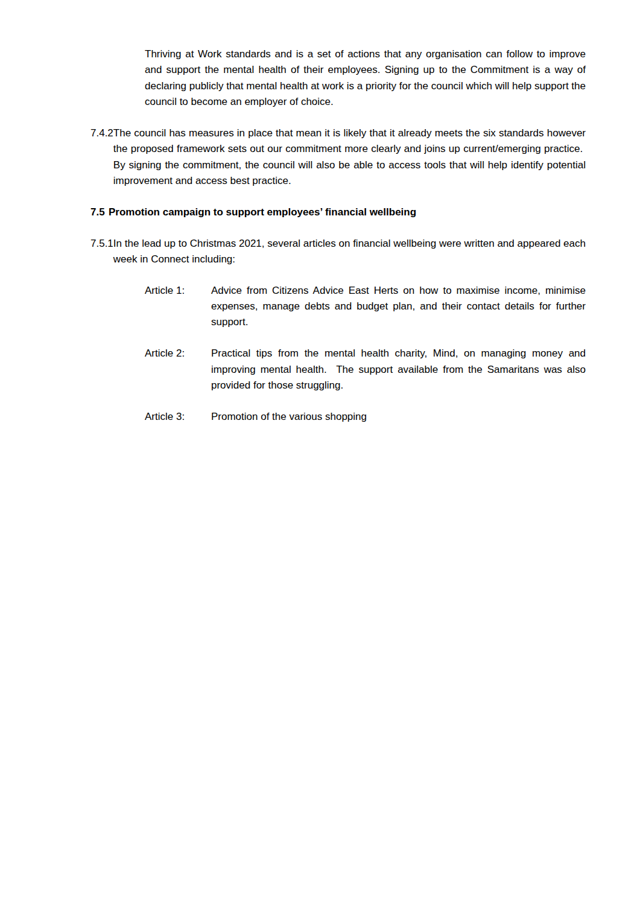Thriving at Work standards and is a set of actions that any organisation can follow to improve and support the mental health of their employees. Signing up to the Commitment is a way of declaring publicly that mental health at work is a priority for the council which will help support the council to become an employer of choice.
7.4.2
The council has measures in place that mean it is likely that it already meets the six standards however the proposed framework sets out our commitment more clearly and joins up current/emerging practice. By signing the commitment, the council will also be able to access tools that will help identify potential improvement and access best practice.
7.5 Promotion campaign to support employees’ financial wellbeing
7.5.1
In the lead up to Christmas 2021, several articles on financial wellbeing were written and appeared each week in Connect including:
Article 1:
Advice from Citizens Advice East Herts on how to maximise income, minimise expenses, manage debts and budget plan, and their contact details for further support.
Article 2:
Practical tips from the mental health charity, Mind, on managing money and improving mental health. The support available from the Samaritans was also provided for those struggling.
Article 3:
Promotion of the various shopping